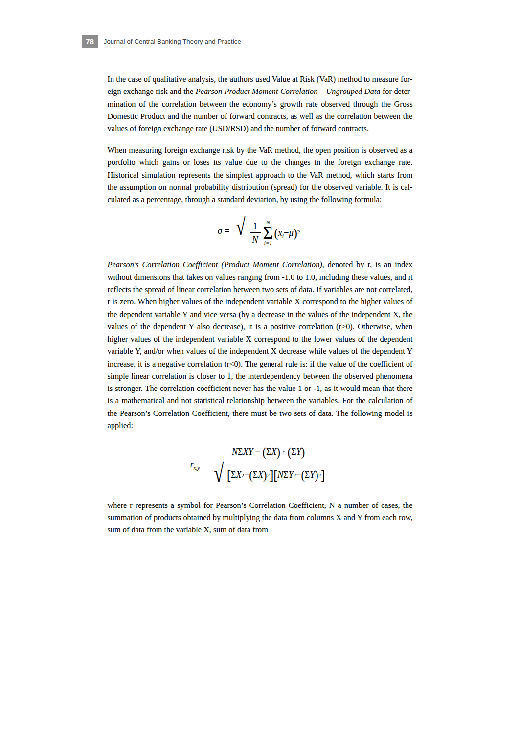78
Journal of Central Banking Theory and Practice
In the case of qualitative analysis, the authors used Value at Risk (VaR) method to measure foreign exchange risk and the Pearson Product Moment Correlation – Ungrouped Data for determination of the correlation between the economy’s growth rate observed through the Gross Domestic Product and the number of forward contracts, as well as the correlation between the values of foreign exchange rate (USD/RSD) and the number of forward contracts.
When measuring foreign exchange risk by the VaR method, the open position is observed as a portfolio which gains or loses its value due to the changes in the foreign exchange rate. Historical simulation represents the simplest approach to the VaR method, which starts from the assumption on normal probability distribution (spread) for the observed variable. It is calculated as a percentage, through a standard deviation, by using the following formula:
σ = √ 1 N N Σ i=1 (xi − μ)2
Pearson’s Correlation Coefficient (Product Moment Correlation), denoted by r, is an index without dimensions that takes on values ranging from -1.0 to 1.0, including these values, and it reflects the spread of linear correlation between two sets of data. If variables are not correlated, r is zero. When higher values of the independent variable X correspond to the higher values of the dependent variable Y and vice versa (by a decrease in the values of the independent X, the values of the dependent Y also decrease), it is a positive correlation (r>0). Otherwise, when higher values of the independent variable X correspond to the lower values of the dependent variable Y, and/or when values of the independent X decrease while values of the dependent Y increase, it is a negative correlation (r<0). The general rule is: if the value of the coefficient of simple linear correlation is closer to 1, the interdependency between the observed phenomena is stronger. The correlation coefficient never has the value 1 or -1, as it would mean that there is a mathematical and not statistical relationship between the variables. For the calculation of the Pearson’s Correlation Coefficient, there must be two sets of data. The following model is applied:
rx,y = NΣXY − (ΣX) · (ΣY) √ [ΣX2 − (ΣX)2][NΣY2 − (ΣY)2]
where r represents a symbol for Pearson’s Correlation Coefficient, N a number of cases, the summation of products obtained by multiplying the data from columns X and Y from each row, sum of data from the variable X, sum of data from